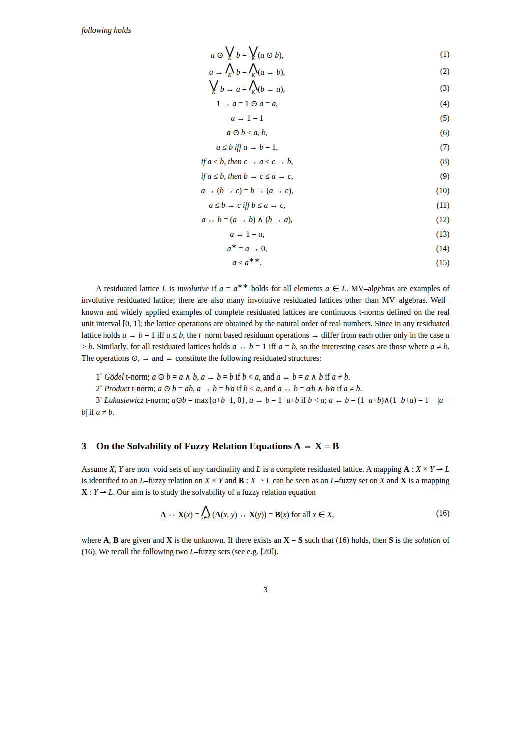following holds
| a ⊙ ⋁ K b = ⋁ K ( a ⊙ b ), | (1) |
| a → ⋀ K b = ⋀ K ( a → b ), | (2) |
| ⋁ K b → a = ⋀ K ( b → a ), | (3) |
| 1 → a = 1 ⊙ a = a , | (4) |
| a → 1 = 1 | (5) |
| a ⊙ b ≤ a , b , | (6) |
| a ≤ b iff a → b = 1, | (7) |
| if a ≤ b , then c → a ≤ c → b , | (8) |
| if a ≤ b , then b → c ≤ a → c , | (9) |
| a → ( b → c ) = b → ( a → c ), | (10) |
| a ≤ b → c iff b ≤ a → c , | (11) |
| a ↔ b = ( a → b ) ∧ ( b → a ), | (12) |
| a ↔ 1 = a , | (13) |
| a ∗ = a → 0, | (14) |
| a ≤ a ∗∗ . | (15) |
A residuated lattice L is involutive if a = a∗∗ holds for all elements a ∈ L. MV–algebras are examples of involutive residuated lattice; there are also many involutive residuated lattices other than MV–algebras. Well–known and widely applied examples of complete residuated lattices are continuous t-norms defined on the real unit interval [0, 1]; the lattice operations are obtained by the natural order of real numbers. Since in any residuated lattice holds a → b = 1 iff a ≤ b, the t–norm based residuum operations → differ from each other only in the case a > b. Similarly, for all residuated lattices holds a ↔ b = 1 iff a = b, so the interesting cases are those where a ≠ b. The operations ⊙, → and ↔ constitute the following residuated structures:
1◦ Gödel t-norm; a ⊙ b = a ∧ b, a → b = b if b < a, and a ↔ b = a ∧ b if a ≠ b.
2◦ Product t-norm; a ⊙ b = ab, a → b = b⁄a if b < a, and a ↔ b = a⁄b ∧ b⁄a if a ≠ b.
3◦ Lukasiewicz t-norm; a⊙b = max{a+b−1, 0}, a → b = 1−a+b if b < a; a ↔ b = (1−a+b)∧(1−b+a) = 1 − |a − b| if a ≠ b.
3 On the Solvability of Fuzzy Relation Equations A ⇔ X = B
Assume X, Y are non–void sets of any cardinality and L is a complete residuated lattice. A mapping A : X × Y ⇀ L is identified to an L–fuzzy relation on X × Y and B : X ⇀ L can be seen as an L–fuzzy set on X and X is a mapping X : Y ⇀ L. Our aim is to study the solvability of a fuzzy relation equation
| A ⇔ X ( x ) = ⋀ y∈Y ( A ( x , y ) ↔ X ( y )) = B ( x ) for all x ∈ X , | (16) |
where A, B are given and X is the unknown. If there exists an X = S such that (16) holds, then S is the solution of (16). We recall the following two L–fuzzy sets (see e.g. [20]).
3